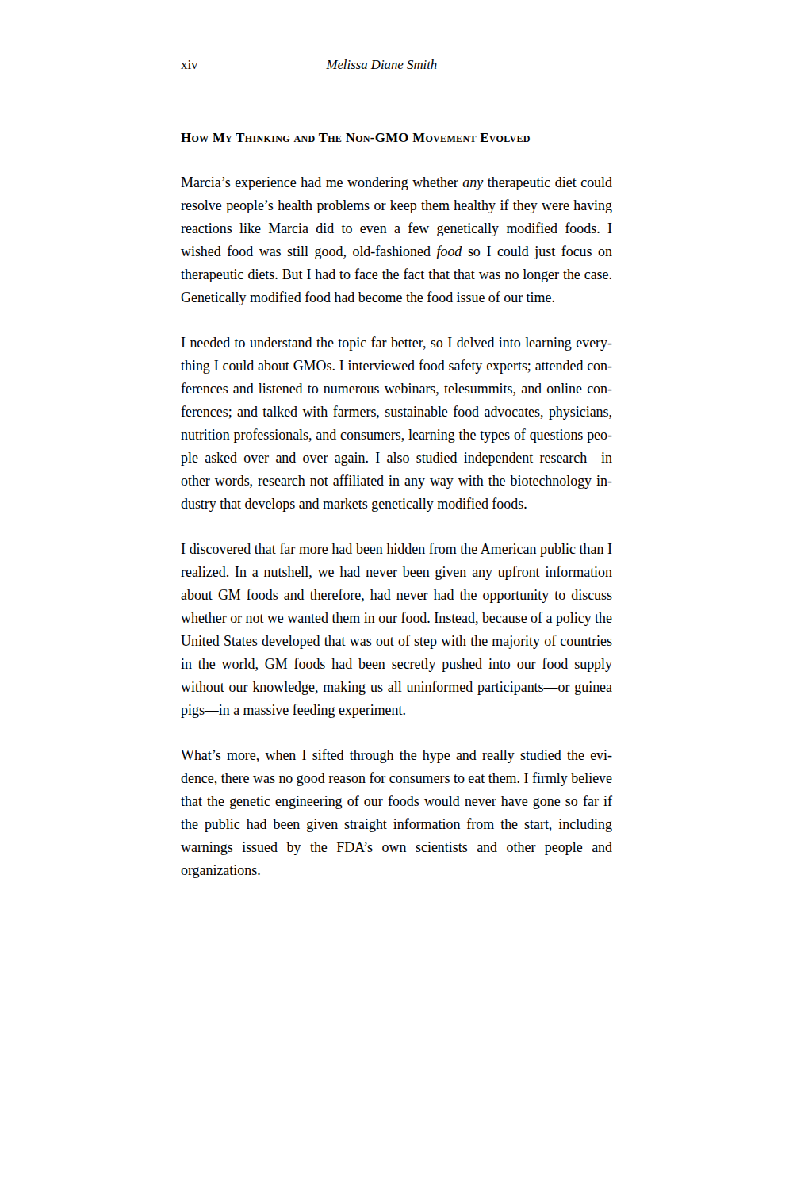xiv Melissa Diane Smith
How My Thinking and The Non-GMO Movement Evolved
Marcia’s experience had me wondering whether any therapeutic diet could resolve people’s health problems or keep them healthy if they were having reactions like Marcia did to even a few genetically modified foods. I wished food was still good, old-fashioned food so I could just focus on therapeutic diets. But I had to face the fact that that was no longer the case. Genetically modified food had become the food issue of our time.
I needed to understand the topic far better, so I delved into learning everything I could about GMOs. I interviewed food safety experts; attended conferences and listened to numerous webinars, telesummits, and online conferences; and talked with farmers, sustainable food advocates, physicians, nutrition professionals, and consumers, learning the types of questions people asked over and over again. I also studied independent research—in other words, research not affiliated in any way with the biotechnology industry that develops and markets genetically modified foods.
I discovered that far more had been hidden from the American public than I realized. In a nutshell, we had never been given any upfront information about GM foods and therefore, had never had the opportunity to discuss whether or not we wanted them in our food. Instead, because of a policy the United States developed that was out of step with the majority of countries in the world, GM foods had been secretly pushed into our food supply without our knowledge, making us all uninformed participants—or guinea pigs—in a massive feeding experiment.
What’s more, when I sifted through the hype and really studied the evidence, there was no good reason for consumers to eat them. I firmly believe that the genetic engineering of our foods would never have gone so far if the public had been given straight information from the start, including warnings issued by the FDA’s own scientists and other people and organizations.